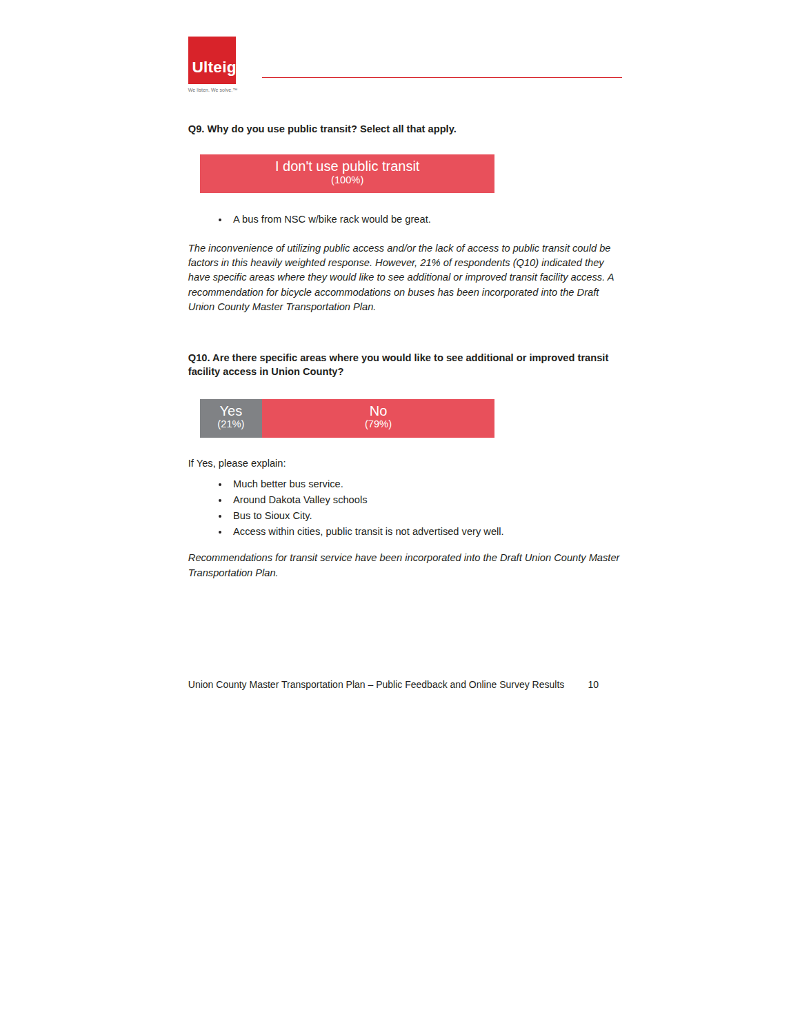Ulteig
We listen. We solve.™
Q9. Why do you use public transit? Select all that apply.
I don't use public transit
(100%)
A bus from NSC w/bike rack would be great.
The inconvenience of utilizing public access and/or the lack of access to public transit could be factors in this heavily weighted response. However, 21% of respondents (Q10) indicated they have specific areas where they would like to see additional or improved transit facility access. A recommendation for bicycle accommodations on buses has been incorporated into the Draft Union County Master Transportation Plan.
Q10. Are there specific areas where you would like to see additional or improved transit facility access in Union County?
Yes
(21%)
No
(79%)
If Yes, please explain:
Much better bus service.
Around Dakota Valley schools
Bus to Sioux City.
Access within cities, public transit is not advertised very well.
Recommendations for transit service have been incorporated into the Draft Union County Master Transportation Plan.
Union County Master Transportation Plan – Public Feedback and Online Survey Results
10